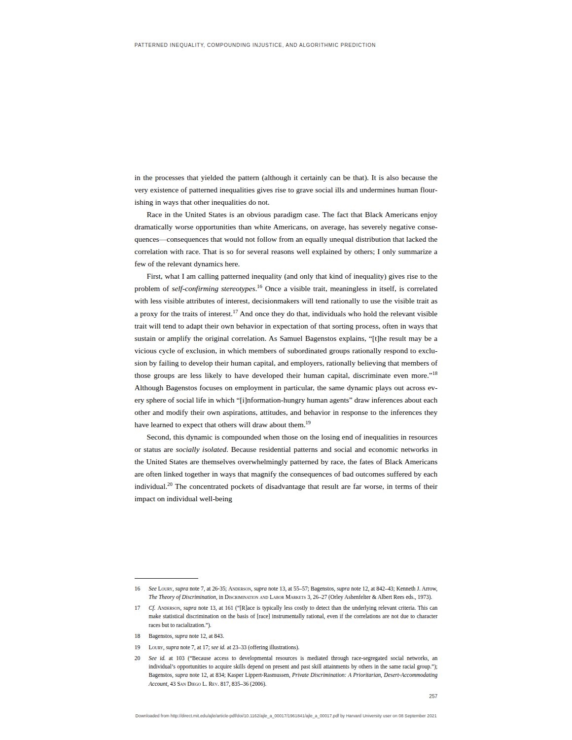Patterned Inequality, Compounding Injustice, and Algorithmic Prediction
in the processes that yielded the pattern (although it certainly can be that). It is also because the very existence of patterned inequalities gives rise to grave social ills and undermines human flourishing in ways that other inequalities do not.
Race in the United States is an obvious paradigm case. The fact that Black Americans enjoy dramatically worse opportunities than white Americans, on average, has severely negative consequences—consequences that would not follow from an equally unequal distribution that lacked the correlation with race. That is so for several reasons well explained by others; I only summarize a few of the relevant dynamics here.
First, what I am calling patterned inequality (and only that kind of inequality) gives rise to the problem of self-confirming stereotypes.16 Once a visible trait, meaningless in itself, is correlated with less visible attributes of interest, decisionmakers will tend rationally to use the visible trait as a proxy for the traits of interest.17 And once they do that, individuals who hold the relevant visible trait will tend to adapt their own behavior in expectation of that sorting process, often in ways that sustain or amplify the original correlation. As Samuel Bagenstos explains, “[t]he result may be a vicious cycle of exclusion, in which members of subordinated groups rationally respond to exclusion by failing to develop their human capital, and employers, rationally believing that members of those groups are less likely to have developed their human capital, discriminate even more.”18 Although Bagenstos focuses on employment in particular, the same dynamic plays out across every sphere of social life in which “[i]nformation-hungry human agents” draw inferences about each other and modify their own aspirations, attitudes, and behavior in response to the inferences they have learned to expect that others will draw about them.19
Second, this dynamic is compounded when those on the losing end of inequalities in resources or status are socially isolated. Because residential patterns and social and economic networks in the United States are themselves overwhelmingly patterned by race, the fates of Black Americans are often linked together in ways that magnify the consequences of bad outcomes suffered by each individual.20 The concentrated pockets of disadvantage that result are far worse, in terms of their impact on individual well-being
16
See Loury, supra note 7, at 26-35; Anderson, supra note 13, at 55–57; Bagenstos, supra note 12, at 842–43; Kenneth J. Arrow, The Theory of Discrimination, in Discrimination and Labor Markets 3, 26–27 (Orley Ashenfelter & Albert Rees eds., 1973).
17
Cf. Anderson, supra note 13, at 161 (“[R]ace is typically less costly to detect than the underlying relevant criteria. This can make statistical discrimination on the basis of [race] instrumentally rational, even if the correlations are not due to character races but to racialization.”).
18
Bagenstos, supra note 12, at 843.
19
Loury, supra note 7, at 17; see id. at 23–33 (offering illustrations).
20
See id. at 103 (“Because access to developmental resources is mediated through race-segregated social networks, an individual’s opportunities to acquire skills depend on present and past skill attainments by others in the same racial group.”); Bagenstos, supra note 12, at 834; Kasper Lippert-Rasmussen, Private Discrimination: A Prioritarian, Desert-Accommodating Account, 43 San Diego L. Rev. 817, 835–36 (2006).
257
Downloaded from http://direct.mit.edu/ajle/article-pdf/doi/10.1162/ajle_a_00017/1961841/ajle_a_00017.pdf by Harvard University user on 08 September 2021